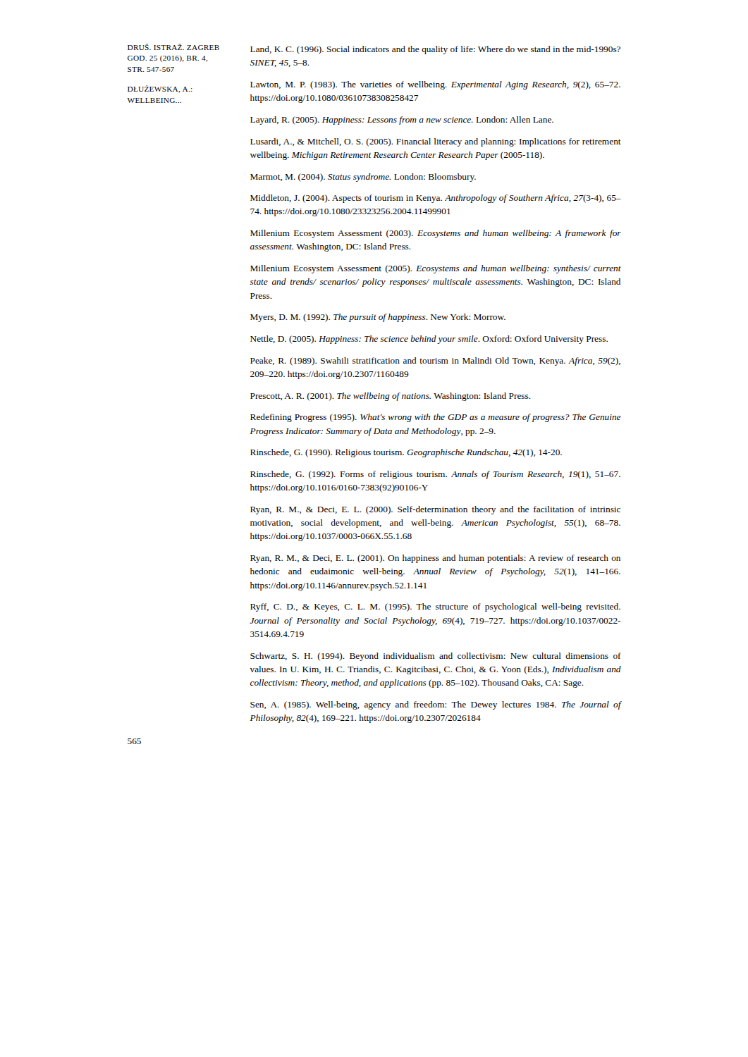DRUŠ. ISTRAŽ. ZAGREB
GOD. 25 (2016), BR. 4,
STR. 547-567
DŁUŻEWSKA, A.:
WELLBEING...
Land, K. C. (1996). Social indicators and the quality of life: Where do we stand in the mid-1990s? SINET, 45, 5–8.
Lawton, M. P. (1983). The varieties of wellbeing. Experimental Aging Research, 9(2), 65–72. https://doi.org/10.1080/03610738308258427
Layard, R. (2005). Happiness: Lessons from a new science. London: Allen Lane.
Lusardi, A., & Mitchell, O. S. (2005). Financial literacy and planning: Implications for retirement wellbeing. Michigan Retirement Research Center Research Paper (2005-118).
Marmot, M. (2004). Status syndrome. London: Bloomsbury.
Middleton, J. (2004). Aspects of tourism in Kenya. Anthropology of Southern Africa, 27(3-4), 65–74. https://doi.org/10.1080/23323256.2004.11499901
Millenium Ecosystem Assessment (2003). Ecosystems and human wellbeing: A framework for assessment. Washington, DC: Island Press.
Millenium Ecosystem Assessment (2005). Ecosystems and human wellbeing: synthesis/ current state and trends/ scenarios/ policy responses/ multiscale assessments. Washington, DC: Island Press.
Myers, D. M. (1992). The pursuit of happiness. New York: Morrow.
Nettle, D. (2005). Happiness: The science behind your smile. Oxford: Oxford University Press.
Peake, R. (1989). Swahili stratification and tourism in Malindi Old Town, Kenya. Africa, 59(2), 209–220. https://doi.org/10.2307/1160489
Prescott, A. R. (2001). The wellbeing of nations. Washington: Island Press.
Redefining Progress (1995). What's wrong with the GDP as a measure of progress? The Genuine Progress Indicator: Summary of Data and Methodology, pp. 2–9.
Rinschede, G. (1990). Religious tourism. Geographische Rundschau, 42(1), 14-20.
Rinschede, G. (1992). Forms of religious tourism. Annals of Tourism Research, 19(1), 51–67. https://doi.org/10.1016/0160-7383(92)90106-Y
Ryan, R. M., & Deci, E. L. (2000). Self-determination theory and the facilitation of intrinsic motivation, social development, and well-being. American Psychologist, 55(1), 68–78. https://doi.org/10.1037/0003-066X.55.1.68
Ryan, R. M., & Deci, E. L. (2001). On happiness and human potentials: A review of research on hedonic and eudaimonic well-being. Annual Review of Psychology, 52(1), 141–166. https://doi.org/10.1146/annurev.psych.52.1.141
Ryff, C. D., & Keyes, C. L. M. (1995). The structure of psychological well-being revisited. Journal of Personality and Social Psychology, 69(4), 719–727. https://doi.org/10.1037/0022-3514.69.4.719
Schwartz, S. H. (1994). Beyond individualism and collectivism: New cultural dimensions of values. In U. Kim, H. C. Triandis, C. Kagitcibasi, C. Choi, & G. Yoon (Eds.), Individualism and collectivism: Theory, method, and applications (pp. 85–102). Thousand Oaks, CA: Sage.
Sen, A. (1985). Well-being, agency and freedom: The Dewey lectures 1984. The Journal of Philosophy, 82(4), 169–221. https://doi.org/10.2307/2026184
565